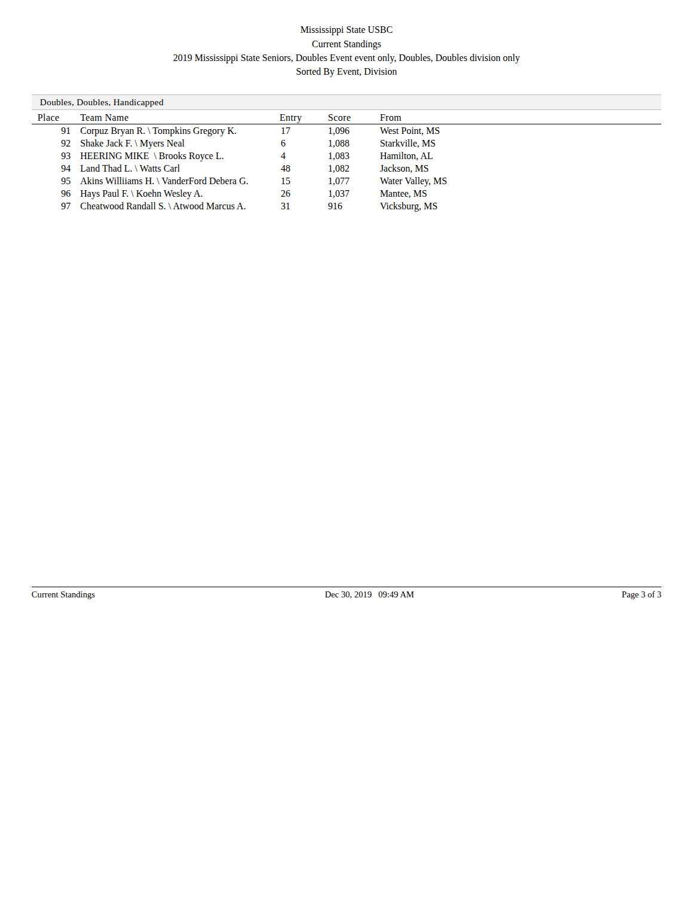Mississippi State USBC
Current Standings
2019 Mississippi State Seniors, Doubles Event event only, Doubles, Doubles division only
Sorted By Event, Division
Doubles, Doubles, Handicapped
| Place | Team Name | Entry | Score | From |
| --- | --- | --- | --- | --- |
| 91 | Corpuz Bryan R. \ Tompkins Gregory K. | 17 | 1,096 | West Point, MS |
| 92 | Shake Jack F. \ Myers Neal | 6 | 1,088 | Starkville, MS |
| 93 | HEERING MIKE \ Brooks Royce L. | 4 | 1,083 | Hamilton, AL |
| 94 | Land Thad L. \ Watts Carl | 48 | 1,082 | Jackson, MS |
| 95 | Akins Williiams H. \ VanderFord Debera G. | 15 | 1,077 | Water Valley, MS |
| 96 | Hays Paul F. \ Koehn Wesley A. | 26 | 1,037 | Mantee, MS |
| 97 | Cheatwood Randall S. \ Atwood Marcus A. | 31 | 916 | Vicksburg, MS |
Current Standings
Dec 30, 2019 09:49 AM
Page 3 of 3